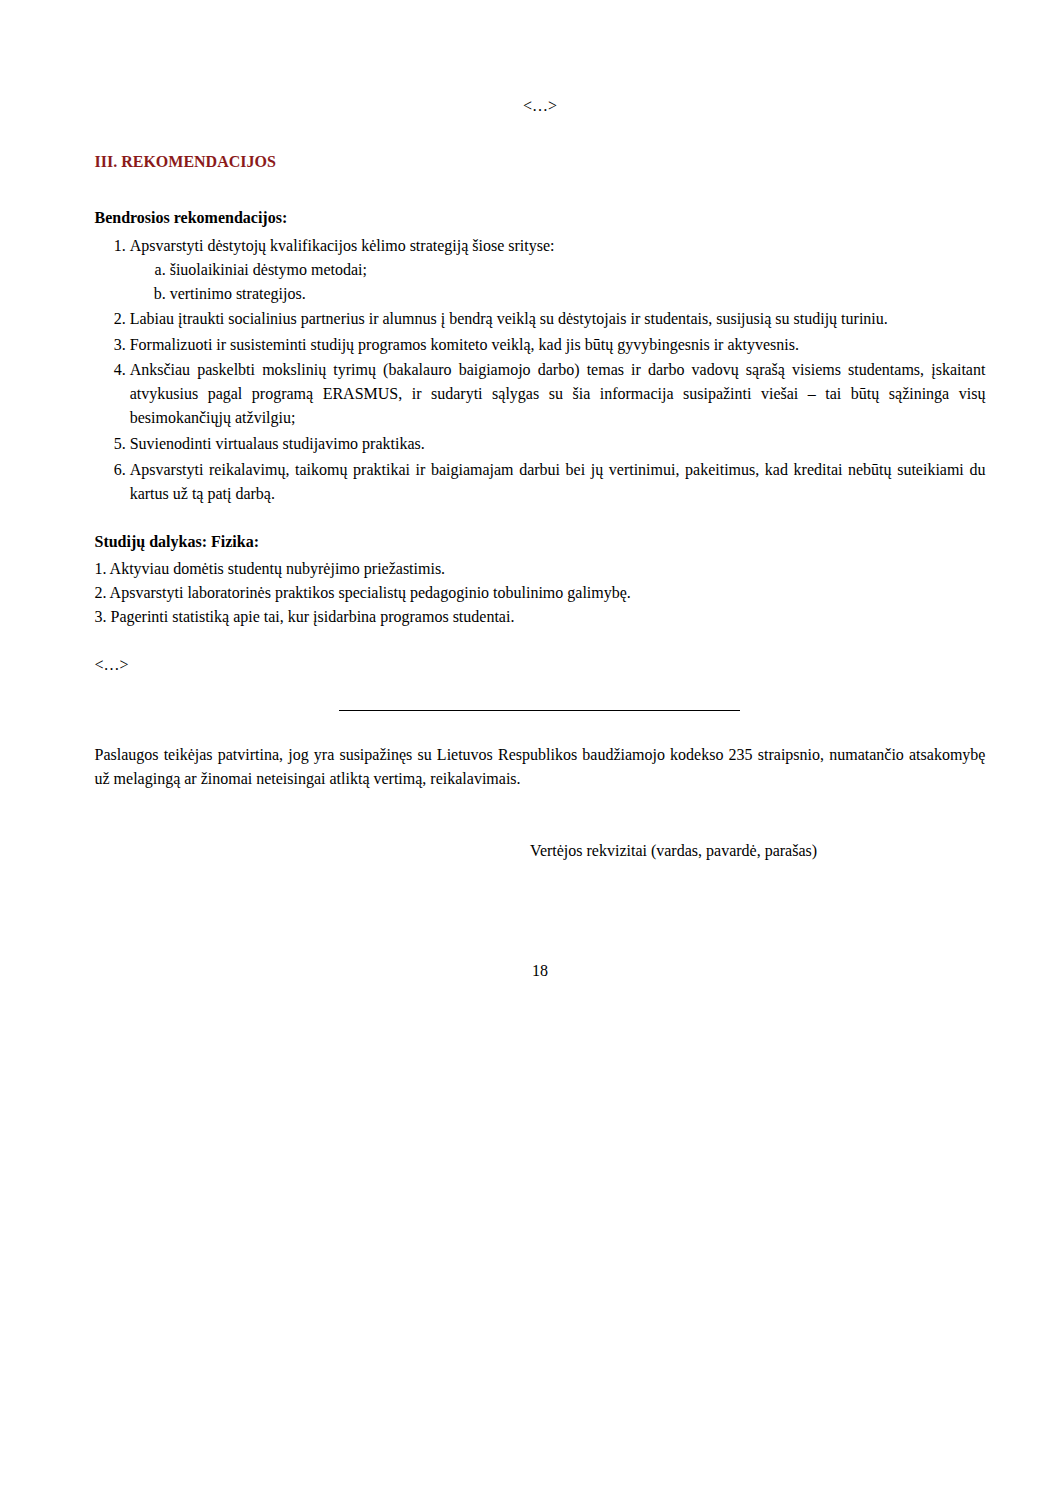<…>
III. REKOMENDACIJOS
Bendrosios rekomendacijos:
Apsvarstyti dėstytojų kvalifikacijos kėlimo strategiją šiose srityse:
šiuolaikiniai dėstymo metodai;
vertinimo strategijos.
Labiau įtraukti socialinius partnerius ir alumnus į bendrą veiklą su dėstytojais ir studentais, susijusią su studijų turiniu.
Formalizuoti ir susisteminti studijų programos komiteto veiklą, kad jis būtų gyvybingesnis ir aktyvesnis.
Anksčiau paskelbti mokslinių tyrimų (bakalauro baigiamojo darbo) temas ir darbo vadovų sąrašą visiems studentams, įskaitant atvykusius pagal programą ERASMUS, ir sudaryti sąlygas su šia informacija susipažinti viešai – tai būtų sąžininga visų besimokančiųjų atžvilgiu;
Suvienodinti virtualaus studijavimo praktikas.
Apsvarstyti reikalavimų, taikomų praktikai ir baigiamajam darbui bei jų vertinimui, pakeitimus, kad kreditai nebūtų suteikiami du kartus už tą patį darbą.
Studijų dalykas: Fizika:
1. Aktyviau domėtis studentų nubyrėjimo priežastimis.
2. Apsvarstyti laboratorinės praktikos specialistų pedagoginio tobulinimo galimybę.
3. Pagerinti statistiką apie tai, kur įsidarbina programos studentai.
<…>
Paslaugos teikėjas patvirtina, jog yra susipažinęs su Lietuvos Respublikos baudžiamojo kodekso 235 straipsnio, numatančio atsakomybę už melagingą ar žinomai neteisingai atliktą vertimą, reikalavimais.
Vertėjos rekvizitai (vardas, pavardė, parašas)
18